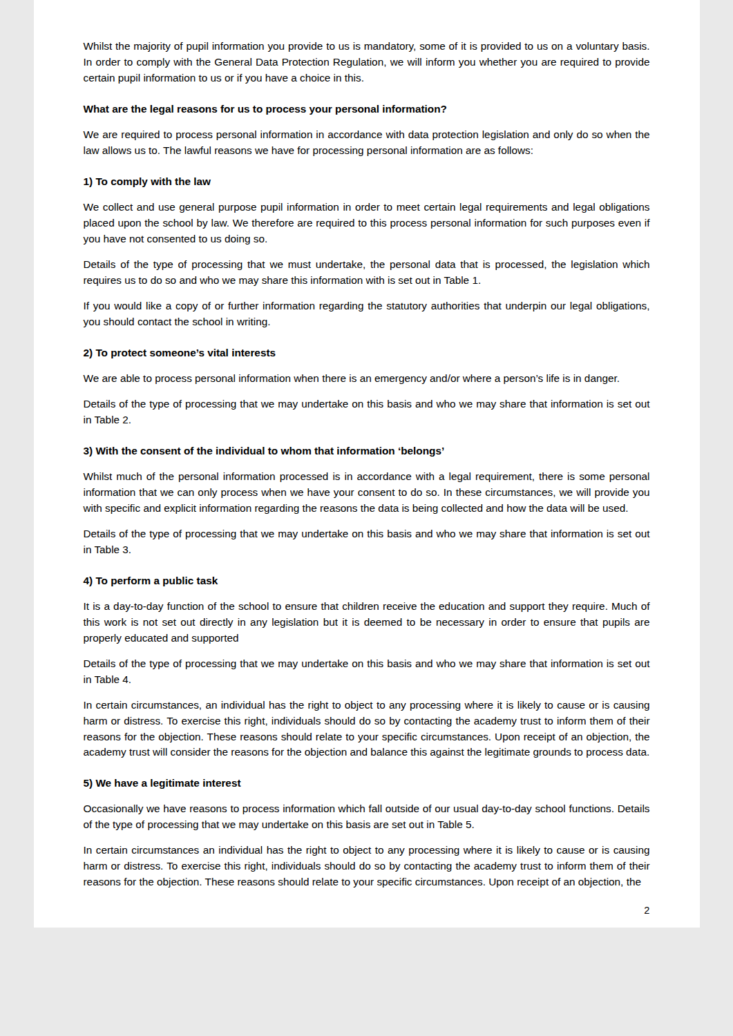Whilst the majority of pupil information you provide to us is mandatory, some of it is provided to us on a voluntary basis. In order to comply with the General Data Protection Regulation, we will inform you whether you are required to provide certain pupil information to us or if you have a choice in this.
What are the legal reasons for us to process your personal information?
We are required to process personal information in accordance with data protection legislation and only do so when the law allows us to. The lawful reasons we have for processing personal information are as follows:
1) To comply with the law
We collect and use general purpose pupil information in order to meet certain legal requirements and legal obligations placed upon the school by law. We therefore are required to this process personal information for such purposes even if you have not consented to us doing so.
Details of the type of processing that we must undertake, the personal data that is processed, the legislation which requires us to do so and who we may share this information with is set out in Table 1.
If you would like a copy of or further information regarding the statutory authorities that underpin our legal obligations, you should contact the school in writing.
2) To protect someone’s vital interests
We are able to process personal information when there is an emergency and/or where a person’s life is in danger.
Details of the type of processing that we may undertake on this basis and who we may share that information is set out in Table 2.
3) With the consent of the individual to whom that information ‘belongs’
Whilst much of the personal information processed is in accordance with a legal requirement, there is some personal information that we can only process when we have your consent to do so. In these circumstances, we will provide you with specific and explicit information regarding the reasons the data is being collected and how the data will be used.
Details of the type of processing that we may undertake on this basis and who we may share that information is set out in Table 3.
4) To perform a public task
It is a day-to-day function of the school to ensure that children receive the education and support they require. Much of this work is not set out directly in any legislation but it is deemed to be necessary in order to ensure that pupils are properly educated and supported
Details of the type of processing that we may undertake on this basis and who we may share that information is set out in Table 4.
In certain circumstances, an individual has the right to object to any processing where it is likely to cause or is causing harm or distress. To exercise this right, individuals should do so by contacting the academy trust to inform them of their reasons for the objection. These reasons should relate to your specific circumstances. Upon receipt of an objection, the academy trust will consider the reasons for the objection and balance this against the legitimate grounds to process data.
5) We have a legitimate interest
Occasionally we have reasons to process information which fall outside of our usual day-to-day school functions. Details of the type of processing that we may undertake on this basis are set out in Table 5.
In certain circumstances an individual has the right to object to any processing where it is likely to cause or is causing harm or distress. To exercise this right, individuals should do so by contacting the academy trust to inform them of their reasons for the objection. These reasons should relate to your specific circumstances. Upon receipt of an objection, the
2